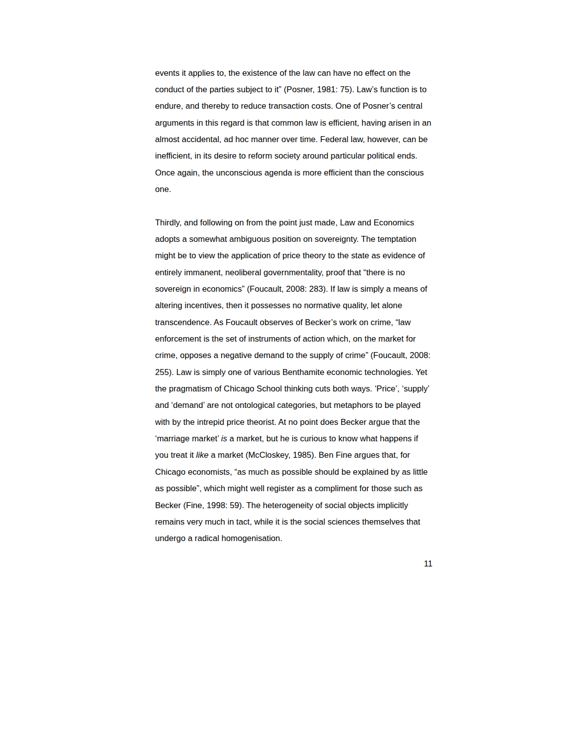events it applies to, the existence of the law can have no effect on the conduct of the parties subject to it” (Posner, 1981: 75). Law’s function is to endure, and thereby to reduce transaction costs. One of Posner’s central arguments in this regard is that common law is efficient, having arisen in an almost accidental, ad hoc manner over time. Federal law, however, can be inefficient, in its desire to reform society around particular political ends. Once again, the unconscious agenda is more efficient than the conscious one.
Thirdly, and following on from the point just made, Law and Economics adopts a somewhat ambiguous position on sovereignty. The temptation might be to view the application of price theory to the state as evidence of entirely immanent, neoliberal governmentality, proof that “there is no sovereign in economics” (Foucault, 2008: 283). If law is simply a means of altering incentives, then it possesses no normative quality, let alone transcendence. As Foucault observes of Becker’s work on crime, “law enforcement is the set of instruments of action which, on the market for crime, opposes a negative demand to the supply of crime” (Foucault, 2008: 255). Law is simply one of various Benthamite economic technologies. Yet the pragmatism of Chicago School thinking cuts both ways. ‘Price’, ‘supply’ and ‘demand’ are not ontological categories, but metaphors to be played with by the intrepid price theorist. At no point does Becker argue that the ‘marriage market’ is a market, but he is curious to know what happens if you treat it like a market (McCloskey, 1985). Ben Fine argues that, for Chicago economists, “as much as possible should be explained by as little as possible”, which might well register as a compliment for those such as Becker (Fine, 1998: 59). The heterogeneity of social objects implicitly remains very much in tact, while it is the social sciences themselves that undergo a radical homogenisation.
11